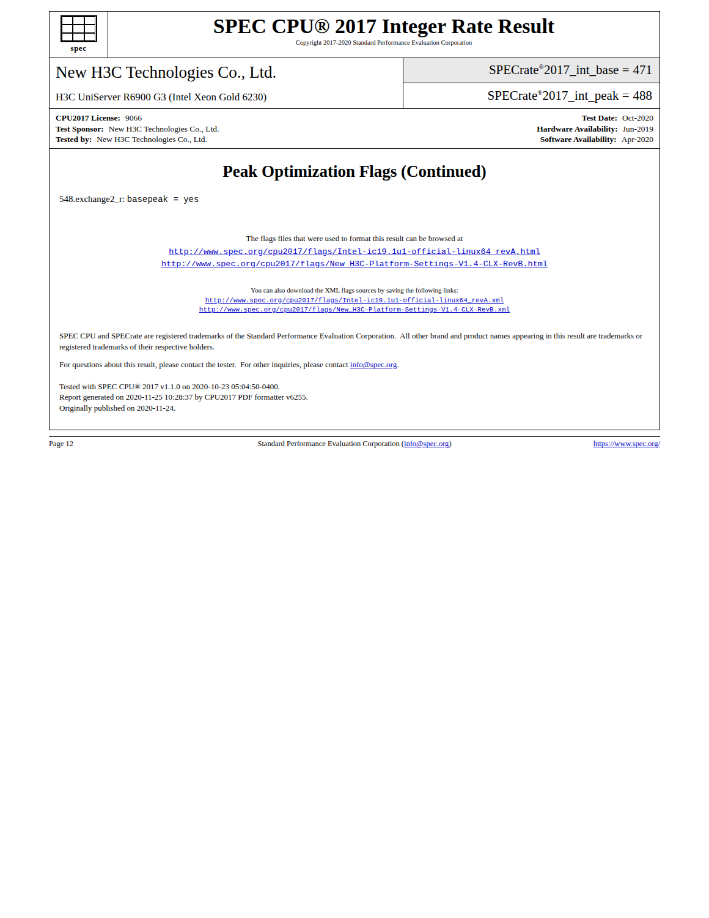spec
SPEC CPU® 2017 Integer Rate Result
Copyright 2017-2020 Standard Performance Evaluation Corporation
New H3C Technologies Co., Ltd.
H3C UniServer R6900 G3 (Intel Xeon Gold 6230)
SPECrate®2017_int_base = 471
SPECrate®2017_int_peak = 488
CPU2017 License: 9066
Test Sponsor: New H3C Technologies Co., Ltd.
Tested by: New H3C Technologies Co., Ltd.
Test Date: Oct-2020
Hardware Availability: Jun-2019
Software Availability: Apr-2020
Peak Optimization Flags (Continued)
548.exchange2_r: basepeak = yes
The flags files that were used to format this result can be browsed at
http://www.spec.org/cpu2017/flags/Intel-ic19.1u1-official-linux64_revA.html
http://www.spec.org/cpu2017/flags/New_H3C-Platform-Settings-V1.4-CLX-RevB.html
You can also download the XML flags sources by saving the following links:
http://www.spec.org/cpu2017/flags/Intel-ic19.1u1-official-linux64_revA.xml
http://www.spec.org/cpu2017/flags/New_H3C-Platform-Settings-V1.4-CLX-RevB.xml
SPEC CPU and SPECrate are registered trademarks of the Standard Performance Evaluation Corporation. All other brand and product names appearing in this result are trademarks or registered trademarks of their respective holders.
For questions about this result, please contact the tester. For other inquiries, please contact info@spec.org.
Tested with SPEC CPU® 2017 v1.1.0 on 2020-10-23 05:04:50-0400.
Report generated on 2020-11-25 10:28:37 by CPU2017 PDF formatter v6255.
Originally published on 2020-11-24.
Page 12
Standard Performance Evaluation Corporation (info@spec.org)
https://www.spec.org/